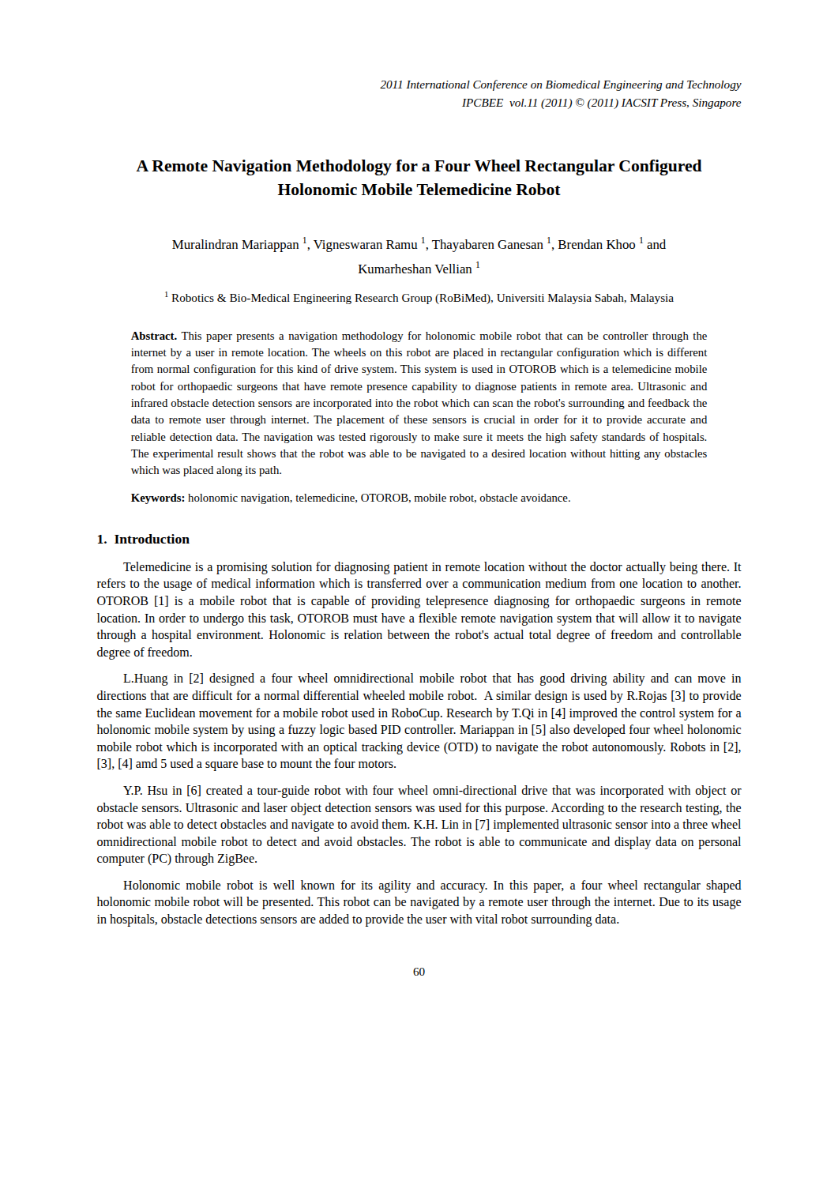2011 International Conference on Biomedical Engineering and Technology
IPCBEE vol.11 (2011) © (2011) IACSIT Press, Singapore
A Remote Navigation Methodology for a Four Wheel Rectangular Configured Holonomic Mobile Telemedicine Robot
Muralindran Mariappan 1, Vigneswaran Ramu 1, Thayabaren Ganesan 1, Brendan Khoo 1 and
Kumarheshan Vellian 1
1 Robotics & Bio-Medical Engineering Research Group (RoBiMed), Universiti Malaysia Sabah, Malaysia
Abstract. This paper presents a navigation methodology for holonomic mobile robot that can be controller through the internet by a user in remote location. The wheels on this robot are placed in rectangular configuration which is different from normal configuration for this kind of drive system. This system is used in OTOROB which is a telemedicine mobile robot for orthopaedic surgeons that have remote presence capability to diagnose patients in remote area. Ultrasonic and infrared obstacle detection sensors are incorporated into the robot which can scan the robot's surrounding and feedback the data to remote user through internet. The placement of these sensors is crucial in order for it to provide accurate and reliable detection data. The navigation was tested rigorously to make sure it meets the high safety standards of hospitals. The experimental result shows that the robot was able to be navigated to a desired location without hitting any obstacles which was placed along its path.
Keywords: holonomic navigation, telemedicine, OTOROB, mobile robot, obstacle avoidance.
1. Introduction
Telemedicine is a promising solution for diagnosing patient in remote location without the doctor actually being there. It refers to the usage of medical information which is transferred over a communication medium from one location to another. OTOROB [1] is a mobile robot that is capable of providing telepresence diagnosing for orthopaedic surgeons in remote location. In order to undergo this task, OTOROB must have a flexible remote navigation system that will allow it to navigate through a hospital environment. Holonomic is relation between the robot's actual total degree of freedom and controllable degree of freedom.
L.Huang in [2] designed a four wheel omnidirectional mobile robot that has good driving ability and can move in directions that are difficult for a normal differential wheeled mobile robot. A similar design is used by R.Rojas [3] to provide the same Euclidean movement for a mobile robot used in RoboCup. Research by T.Qi in [4] improved the control system for a holonomic mobile system by using a fuzzy logic based PID controller. Mariappan in [5] also developed four wheel holonomic mobile robot which is incorporated with an optical tracking device (OTD) to navigate the robot autonomously. Robots in [2], [3], [4] amd 5 used a square base to mount the four motors.
Y.P. Hsu in [6] created a tour-guide robot with four wheel omni-directional drive that was incorporated with object or obstacle sensors. Ultrasonic and laser object detection sensors was used for this purpose. According to the research testing, the robot was able to detect obstacles and navigate to avoid them. K.H. Lin in [7] implemented ultrasonic sensor into a three wheel omnidirectional mobile robot to detect and avoid obstacles. The robot is able to communicate and display data on personal computer (PC) through ZigBee.
Holonomic mobile robot is well known for its agility and accuracy. In this paper, a four wheel rectangular shaped holonomic mobile robot will be presented. This robot can be navigated by a remote user through the internet. Due to its usage in hospitals, obstacle detections sensors are added to provide the user with vital robot surrounding data.
60